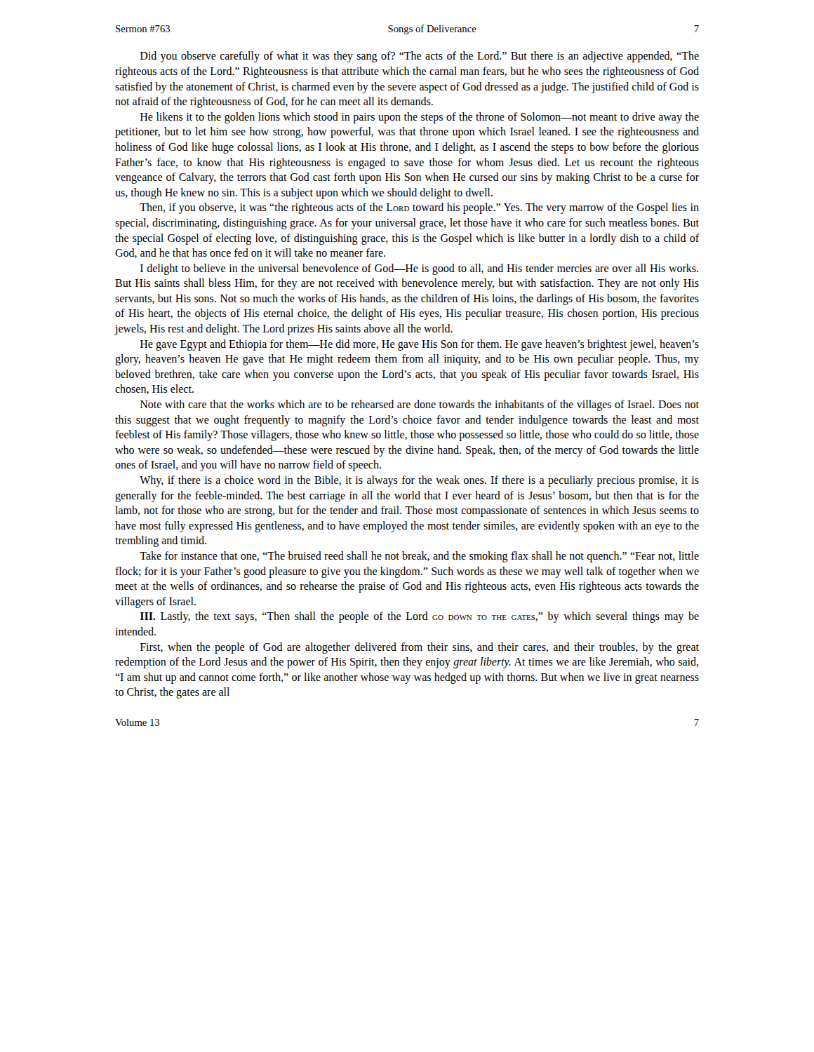Sermon #763
Songs of Deliverance
7
Did you observe carefully of what it was they sang of? “The acts of the Lord.” But there is an adjective appended, “The righteous acts of the Lord.” Righteousness is that attribute which the carnal man fears, but he who sees the righteousness of God satisfied by the atonement of Christ, is charmed even by the severe aspect of God dressed as a judge. The justified child of God is not afraid of the righteousness of God, for he can meet all its demands.
He likens it to the golden lions which stood in pairs upon the steps of the throne of Solomon—not meant to drive away the petitioner, but to let him see how strong, how powerful, was that throne upon which Israel leaned. I see the righteousness and holiness of God like huge colossal lions, as I look at His throne, and I delight, as I ascend the steps to bow before the glorious Father’s face, to know that His righteousness is engaged to save those for whom Jesus died. Let us recount the righteous vengeance of Calvary, the terrors that God cast forth upon His Son when He cursed our sins by making Christ to be a curse for us, though He knew no sin. This is a subject upon which we should delight to dwell.
Then, if you observe, it was “the righteous acts of the Lord toward his people.” Yes. The very marrow of the Gospel lies in special, discriminating, distinguishing grace. As for your universal grace, let those have it who care for such meatless bones. But the special Gospel of electing love, of distinguishing grace, this is the Gospel which is like butter in a lordly dish to a child of God, and he that has once fed on it will take no meaner fare.
I delight to believe in the universal benevolence of God—He is good to all, and His tender mercies are over all His works. But His saints shall bless Him, for they are not received with benevolence merely, but with satisfaction. They are not only His servants, but His sons. Not so much the works of His hands, as the children of His loins, the darlings of His bosom, the favorites of His heart, the objects of His eternal choice, the delight of His eyes, His peculiar treasure, His chosen portion, His precious jewels, His rest and delight. The Lord prizes His saints above all the world.
He gave Egypt and Ethiopia for them—He did more, He gave His Son for them. He gave heaven’s brightest jewel, heaven’s glory, heaven’s heaven He gave that He might redeem them from all iniquity, and to be His own peculiar people. Thus, my beloved brethren, take care when you converse upon the Lord’s acts, that you speak of His peculiar favor towards Israel, His chosen, His elect.
Note with care that the works which are to be rehearsed are done towards the inhabitants of the villages of Israel. Does not this suggest that we ought frequently to magnify the Lord’s choice favor and tender indulgence towards the least and most feeblest of His family? Those villagers, those who knew so little, those who possessed so little, those who could do so little, those who were so weak, so undefended—these were rescued by the divine hand. Speak, then, of the mercy of God towards the little ones of Israel, and you will have no narrow field of speech.
Why, if there is a choice word in the Bible, it is always for the weak ones. If there is a peculiarly precious promise, it is generally for the feeble-minded. The best carriage in all the world that I ever heard of is Jesus’ bosom, but then that is for the lamb, not for those who are strong, but for the tender and frail. Those most compassionate of sentences in which Jesus seems to have most fully expressed His gentleness, and to have employed the most tender similes, are evidently spoken with an eye to the trembling and timid.
Take for instance that one, “The bruised reed shall he not break, and the smoking flax shall he not quench.” “Fear not, little flock; for it is your Father’s good pleasure to give you the kingdom.” Such words as these we may well talk of together when we meet at the wells of ordinances, and so rehearse the praise of God and His righteous acts, even His righteous acts towards the villagers of Israel.
III. Lastly, the text says, “Then shall the people of the Lord go down to the gates,” by which several things may be intended.
First, when the people of God are altogether delivered from their sins, and their cares, and their troubles, by the great redemption of the Lord Jesus and the power of His Spirit, then they enjoy great liberty. At times we are like Jeremiah, who said, “I am shut up and cannot come forth,” or like another whose way was hedged up with thorns. But when we live in great nearness to Christ, the gates are all
Volume 13
7